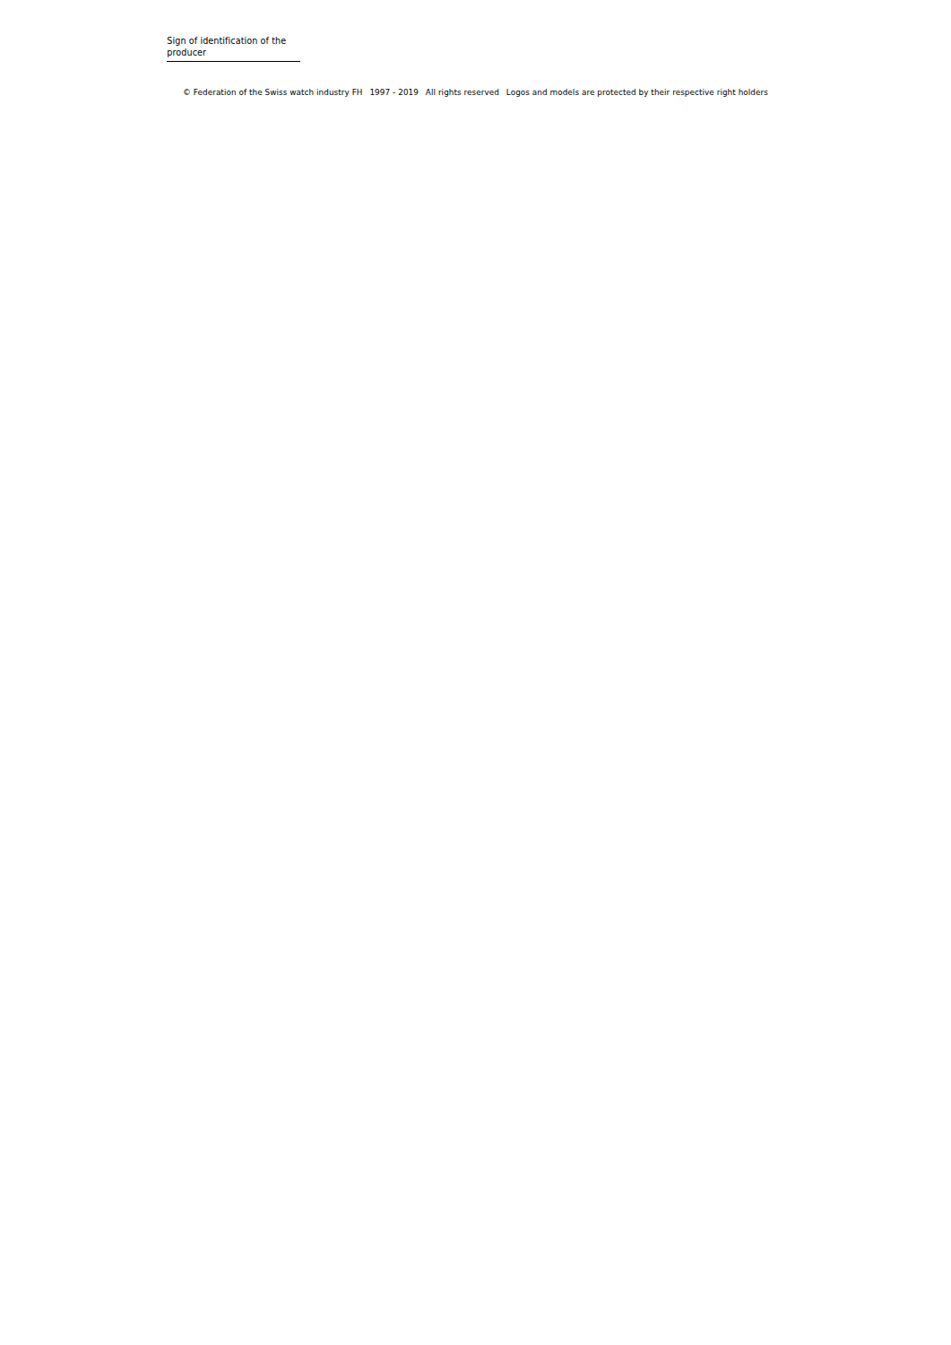Sign of identification of the producer
© Federation of the Swiss watch industry FH 1997 - 2019 All rights reserved Logos and models are protected by their respective right holders